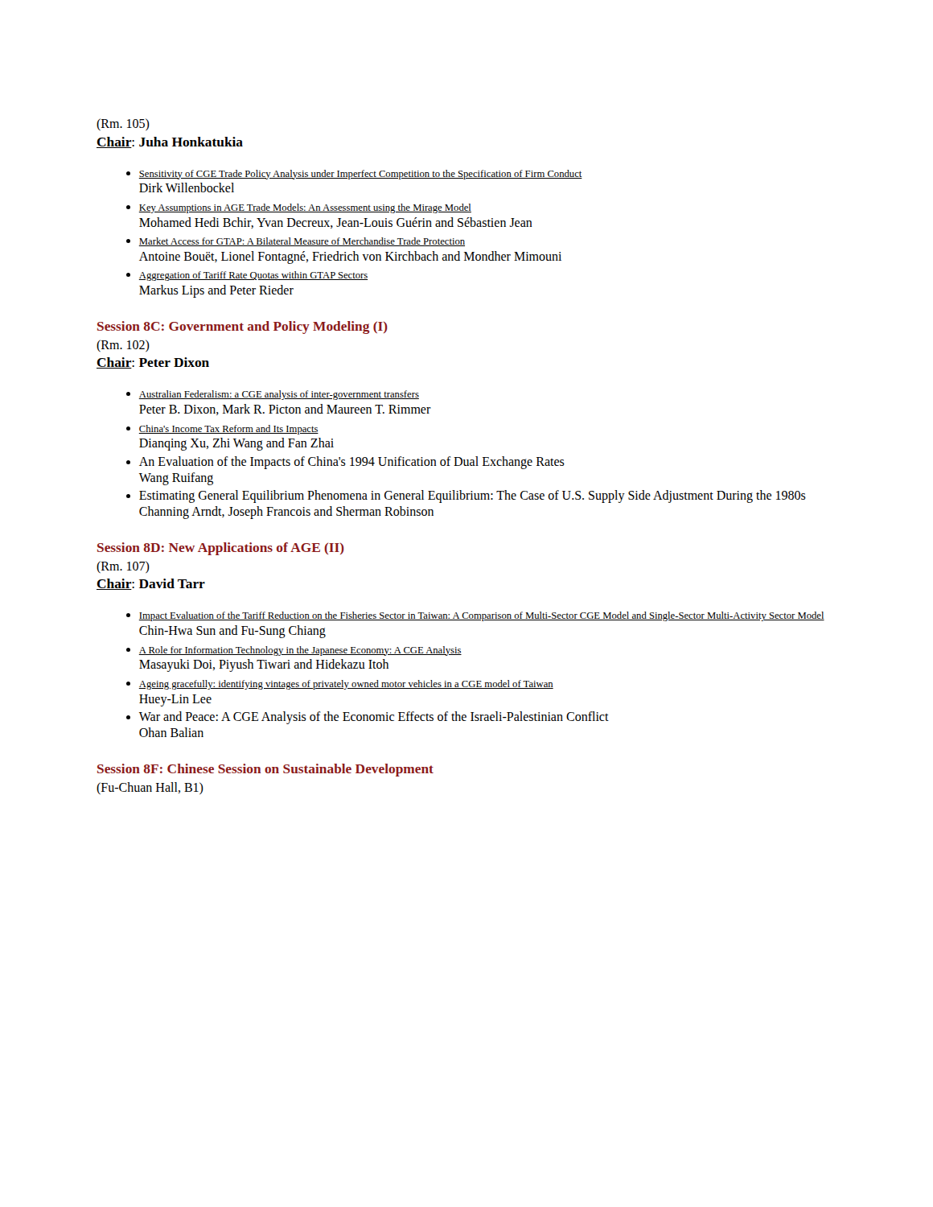(Rm. 105)
Chair: Juha Honkatukia
Sensitivity of CGE Trade Policy Analysis under Imperfect Competition to the Specification of Firm Conduct Dirk Willenbockel
Key Assumptions in AGE Trade Models: An Assessment using the Mirage Model Mohamed Hedi Bchir, Yvan Decreux, Jean-Louis Guérin and Sébastien Jean
Market Access for GTAP: A Bilateral Measure of Merchandise Trade Protection Antoine Bouët, Lionel Fontagné, Friedrich von Kirchbach and Mondher Mimouni
Aggregation of Tariff Rate Quotas within GTAP Sectors Markus Lips and Peter Rieder
Session 8C: Government and Policy Modeling (I)
(Rm. 102)
Chair: Peter Dixon
Australian Federalism: a CGE analysis of inter-government transfers Peter B. Dixon, Mark R. Picton and Maureen T. Rimmer
China's Income Tax Reform and Its Impacts Dianqing Xu, Zhi Wang and Fan Zhai
An Evaluation of the Impacts of China's 1994 Unification of Dual Exchange Rates Wang Ruifang
Estimating General Equilibrium Phenomena in General Equilibrium: The Case of U.S. Supply Side Adjustment During the 1980s Channing Arndt, Joseph Francois and Sherman Robinson
Session 8D: New Applications of AGE (II)
(Rm. 107)
Chair: David Tarr
Impact Evaluation of the Tariff Reduction on the Fisheries Sector in Taiwan: A Comparison of Multi-Sector CGE Model and Single-Sector Multi-Activity Sector Model Chin-Hwa Sun and Fu-Sung Chiang
A Role for Information Technology in the Japanese Economy: A CGE Analysis Masayuki Doi, Piyush Tiwari and Hidekazu Itoh
Ageing gracefully: identifying vintages of privately owned motor vehicles in a CGE model of Taiwan Huey-Lin Lee
War and Peace: A CGE Analysis of the Economic Effects of the Israeli-Palestinian Conflict Ohan Balian
Session 8F: Chinese Session on Sustainable Development
(Fu-Chuan Hall, B1)